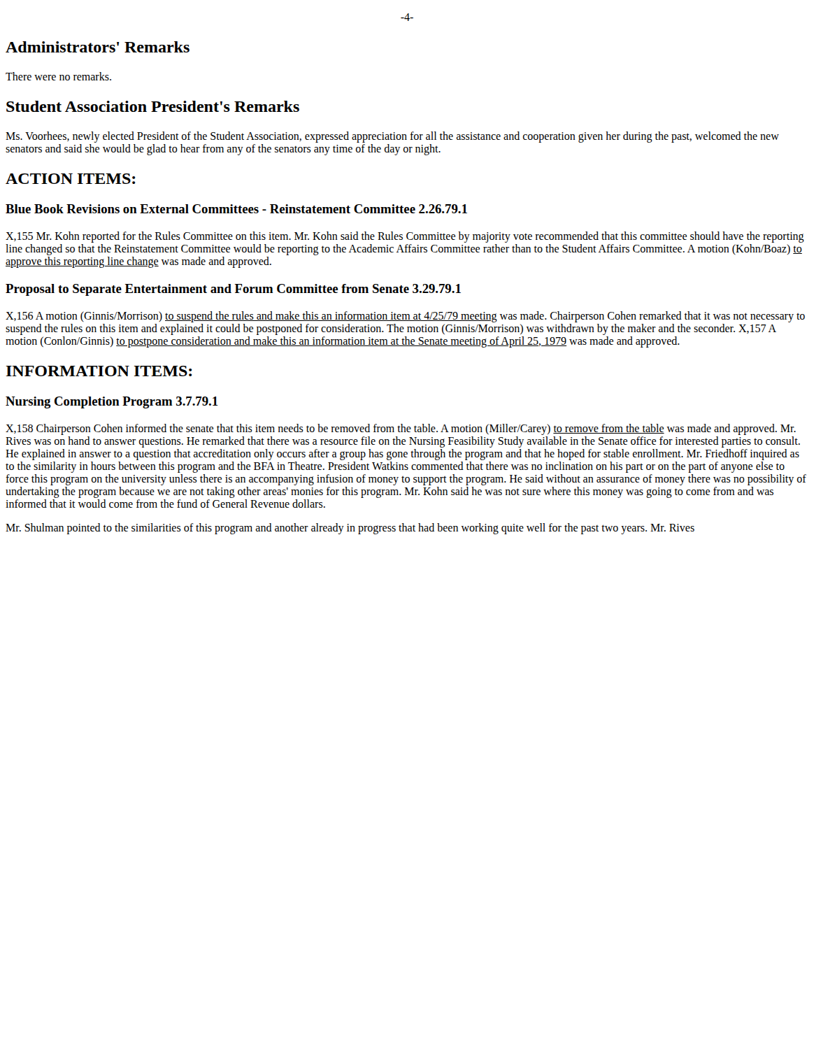-4-
Administrators' Remarks
There were no remarks.
Student Association President's Remarks
Ms. Voorhees, newly elected President of the Student Association, expressed appreciation for all the assistance and cooperation given her during the past, welcomed the new senators and said she would be glad to hear from any of the senators any time of the day or night.
ACTION ITEMS:
Blue Book Revisions on External Committees - Reinstatement Committee 2.26.79.1
X,155 Mr. Kohn reported for the Rules Committee on this item. Mr. Kohn said the Rules Committee by majority vote recommended that this committee should have the reporting line changed so that the Reinstatement Committee would be reporting to the Academic Affairs Committee rather than to the Student Affairs Committee. A motion (Kohn/Boaz) to approve this reporting line change was made and approved.
Proposal to Separate Entertainment and Forum Committee from Senate 3.29.79.1
X,156 A motion (Ginnis/Morrison) to suspend the rules and make this an information item at 4/25/79 meeting was made. Chairperson Cohen remarked that it was not necessary to suspend the rules on this item and explained it could be postponed for consideration. The motion (Ginnis/Morrison) was withdrawn by the maker and the seconder. X,157 A motion (Conlon/Ginnis) to postpone consideration and make this an information item at the Senate meeting of April 25, 1979 was made and approved.
INFORMATION ITEMS:
Nursing Completion Program 3.7.79.1
X,158 Chairperson Cohen informed the senate that this item needs to be removed from the table. A motion (Miller/Carey) to remove from the table was made and approved. Mr. Rives was on hand to answer questions. He remarked that there was a resource file on the Nursing Feasibility Study available in the Senate office for interested parties to consult. He explained in answer to a question that accreditation only occurs after a group has gone through the program and that he hoped for stable enrollment. Mr. Friedhoff inquired as to the similarity in hours between this program and the BFA in Theatre. President Watkins commented that there was no inclination on his part or on the part of anyone else to force this program on the university unless there is an accompanying infusion of money to support the program. He said without an assurance of money there was no possibility of undertaking the program because we are not taking other areas' monies for this program. Mr. Kohn said he was not sure where this money was going to come from and was informed that it would come from the fund of General Revenue dollars.
Mr. Shulman pointed to the similarities of this program and another already in progress that had been working quite well for the past two years. Mr. Rives